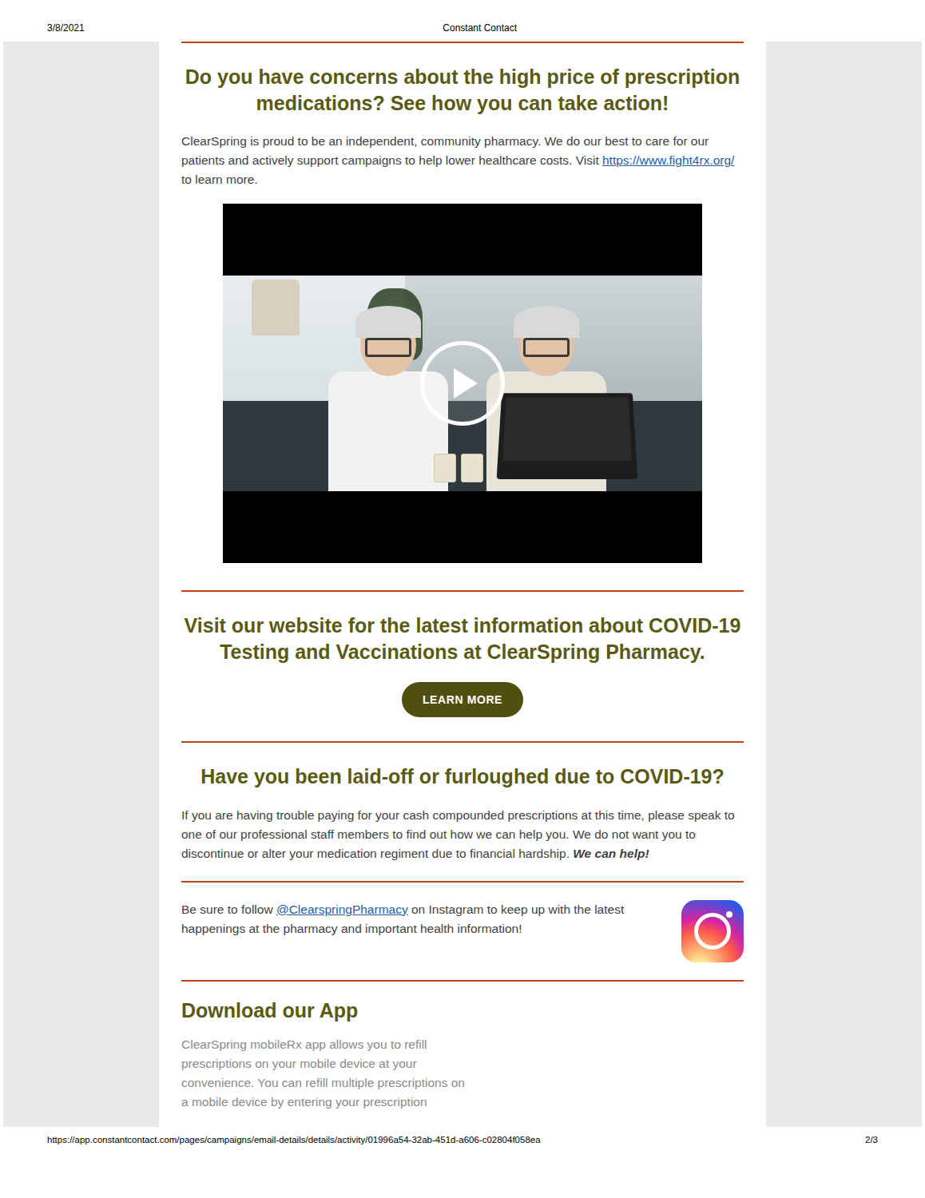3/8/2021
Constant Contact
Do you have concerns about the high price of prescription medications? See how you can take action!
ClearSpring is proud to be an independent, community pharmacy. We do our best to care for our patients and actively support campaigns to help lower healthcare costs. Visit https://www.fight4rx.org/ to learn more.
Visit our website for the latest information about COVID-19 Testing and Vaccinations at ClearSpring Pharmacy.
LEARN MORE
Have you been laid-off or furloughed due to COVID-19?
If you are having trouble paying for your cash compounded prescriptions at this time, please speak to one of our professional staff members to find out how we can help you. We do not want you to discontinue or alter your medication regiment due to financial hardship. We can help!
Be sure to follow @ClearspringPharmacy on Instagram to keep up with the latest happenings at the pharmacy and important health information!
Download our App
ClearSpring mobileRx app allows you to refill prescriptions on your mobile device at your convenience. You can refill multiple prescriptions on a mobile device by entering your prescription
https://app.constantcontact.com/pages/campaigns/email-details/details/activity/01996a54-32ab-451d-a606-c02804f058ea
2/3